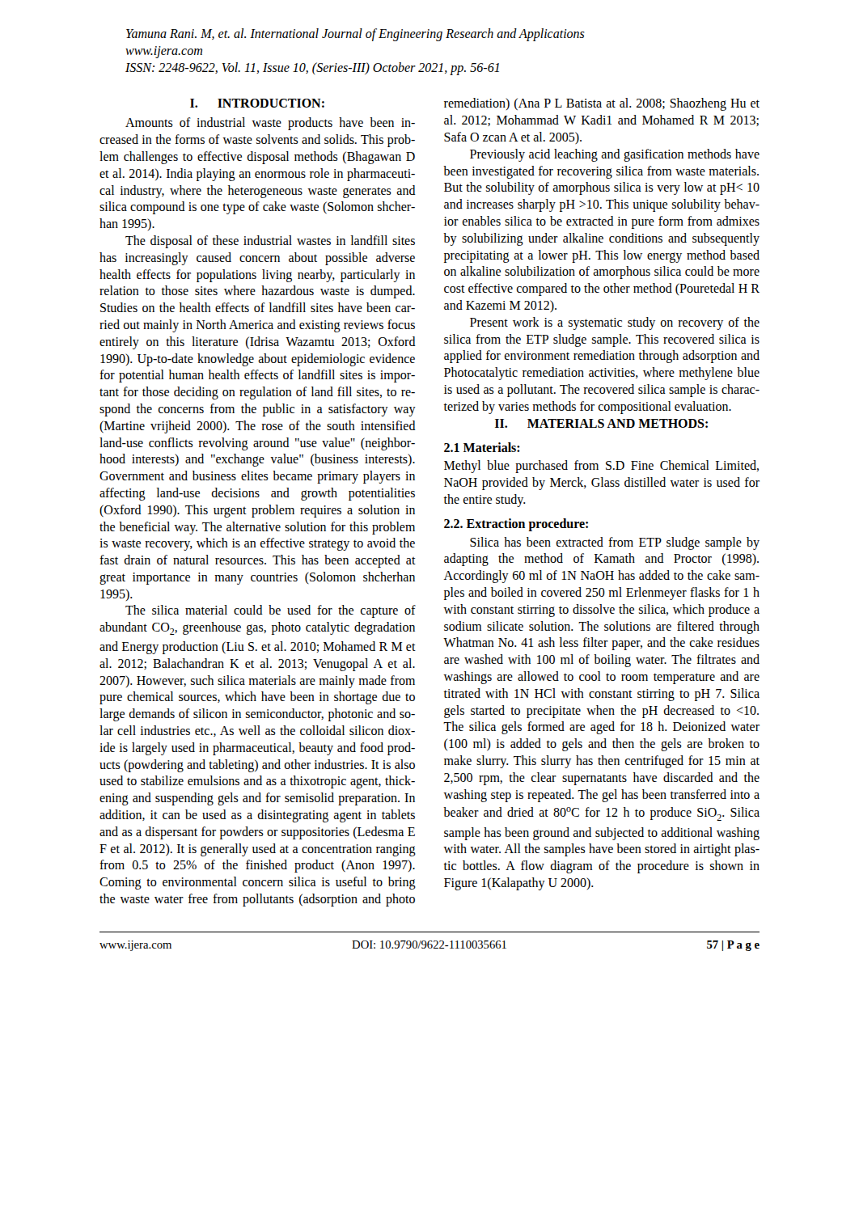Yamuna Rani. M, et. al. International Journal of Engineering Research and Applications
www.ijera.com
ISSN: 2248-9622, Vol. 11, Issue 10, (Series-III) October 2021, pp. 56-61
I. INTRODUCTION:
Amounts of industrial waste products have been increased in the forms of waste solvents and solids. This problem challenges to effective disposal methods (Bhagawan D et al. 2014). India playing an enormous role in pharmaceutical industry, where the heterogeneous waste generates and silica compound is one type of cake waste (Solomon shcherhan 1995).
The disposal of these industrial wastes in landfill sites has increasingly caused concern about possible adverse health effects for populations living nearby, particularly in relation to those sites where hazardous waste is dumped. Studies on the health effects of landfill sites have been carried out mainly in North America and existing reviews focus entirely on this literature (Idrisa Wazamtu 2013; Oxford 1990). Up-to-date knowledge about epidemiologic evidence for potential human health effects of landfill sites is important for those deciding on regulation of land fill sites, to respond the concerns from the public in a satisfactory way (Martine vrijheid 2000). The rose of the south intensified land-use conflicts revolving around "use value" (neighborhood interests) and "exchange value" (business interests). Government and business elites became primary players in affecting land-use decisions and growth potentialities (Oxford 1990). This urgent problem requires a solution in the beneficial way. The alternative solution for this problem is waste recovery, which is an effective strategy to avoid the fast drain of natural resources. This has been accepted at great importance in many countries (Solomon shcherhan 1995).
The silica material could be used for the capture of abundant CO2, greenhouse gas, photo catalytic degradation and Energy production (Liu S. et al. 2010; Mohamed R M et al. 2012; Balachandran K et al. 2013; Venugopal A et al. 2007). However, such silica materials are mainly made from pure chemical sources, which have been in shortage due to large demands of silicon in semiconductor, photonic and solar cell industries etc., As well as the colloidal silicon dioxide is largely used in pharmaceutical, beauty and food products (powdering and tableting) and other industries. It is also used to stabilize emulsions and as a thixotropic agent, thickening and suspending gels and for semisolid preparation. In addition, it can be used as a disintegrating agent in tablets and as a dispersant for powders or suppositories (Ledesma E F et al. 2012). It is generally used at a concentration ranging from 0.5 to 25% of the finished product (Anon 1997). Coming to environmental concern silica is useful to bring the waste water free from pollutants (adsorption and photo remediation) (Ana P L Batista at al. 2008; Shaozheng Hu et al. 2012; Mohammad W Kadi1 and Mohamed R M 2013; Safa O zcan A et al. 2005).
Previously acid leaching and gasification methods have been investigated for recovering silica from waste materials. But the solubility of amorphous silica is very low at pH< 10 and increases sharply pH >10. This unique solubility behavior enables silica to be extracted in pure form from admixes by solubilizing under alkaline conditions and subsequently precipitating at a lower pH. This low energy method based on alkaline solubilization of amorphous silica could be more cost effective compared to the other method (Pouretedal H R and Kazemi M 2012).
Present work is a systematic study on recovery of the silica from the ETP sludge sample. This recovered silica is applied for environment remediation through adsorption and Photocatalytic remediation activities, where methylene blue is used as a pollutant. The recovered silica sample is characterized by varies methods for compositional evaluation.
II. MATERIALS AND METHODS:
2.1 Materials:
Methyl blue purchased from S.D Fine Chemical Limited, NaOH provided by Merck, Glass distilled water is used for the entire study.
2.2. Extraction procedure:
Silica has been extracted from ETP sludge sample by adapting the method of Kamath and Proctor (1998). Accordingly 60 ml of 1N NaOH has added to the cake samples and boiled in covered 250 ml Erlenmeyer flasks for 1 h with constant stirring to dissolve the silica, which produce a sodium silicate solution. The solutions are filtered through Whatman No. 41 ash less filter paper, and the cake residues are washed with 100 ml of boiling water. The filtrates and washings are allowed to cool to room temperature and are titrated with 1N HCl with constant stirring to pH 7. Silica gels started to precipitate when the pH decreased to <10. The silica gels formed are aged for 18 h. Deionized water (100 ml) is added to gels and then the gels are broken to make slurry. This slurry has then centrifuged for 15 min at 2,500 rpm, the clear supernatants have discarded and the washing step is repeated. The gel has been transferred into a beaker and dried at 80oC for 12 h to produce SiO2. Silica sample has been ground and subjected to additional washing with water. All the samples have been stored in airtight plastic bottles. A flow diagram of the procedure is shown in Figure 1(Kalapathy U 2000).
www.ijera.com DOI: 10.9790/9622-1110035661 57 | P a g e